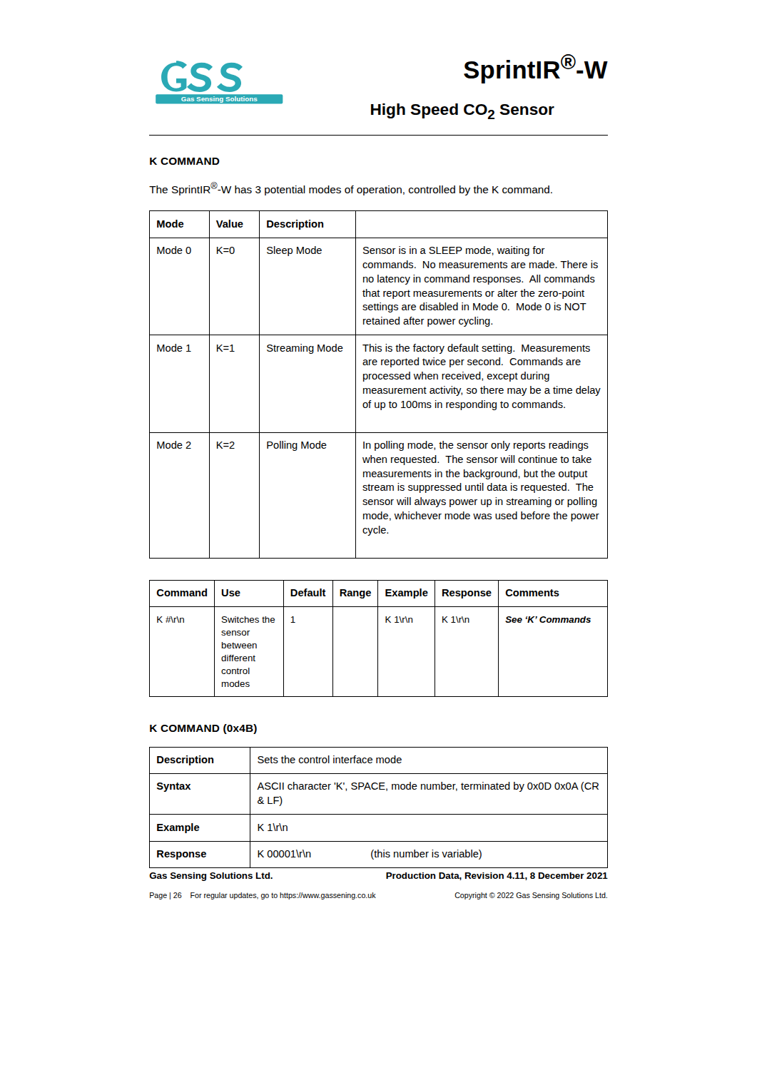Gas Sensing Solutions
SprintIR®-W
High Speed CO2 Sensor
K COMMAND
The SprintIR®-W has 3 potential modes of operation, controlled by the K command.
| Mode | Value | Description | |
| --- | --- | --- | --- |
| Mode 0 | K=0 | Sleep Mode | Sensor is in a SLEEP mode, waiting for commands. No measurements are made. There is no latency in command responses. All commands that report measurements or alter the zero-point settings are disabled in Mode 0. Mode 0 is NOT retained after power cycling. |
| Mode 1 | K=1 | Streaming Mode | This is the factory default setting. Measurements are reported twice per second. Commands are processed when received, except during measurement activity, so there may be a time delay of up to 100ms in responding to commands. |
| Mode 2 | K=2 | Polling Mode | In polling mode, the sensor only reports readings when requested. The sensor will continue to take measurements in the background, but the output stream is suppressed until data is requested. The sensor will always power up in streaming or polling mode, whichever mode was used before the power cycle. |
| Command | Use | Default | Range | Example | Response | Comments |
| --- | --- | --- | --- | --- | --- | --- |
| K #\r\n | Switches the sensor between different control modes | 1 | | K 1\r\n | K 1\r\n | See ‘K’ Commands |
K COMMAND (0x4B)
| Description | Sets the control interface mode |
| Syntax | ASCII character 'K', SPACE, mode number, terminated by 0x0D 0x0A (CR & LF) |
| Example | K 1\r\n |
| Response | K 00001\r\n (this number is variable) |
Gas Sensing Solutions Ltd. Production Data, Revision 4.11, 8 December 2021
Page | 26 For regular updates, go to https://www.gassening.co.uk Copyright © 2022 Gas Sensing Solutions Ltd.